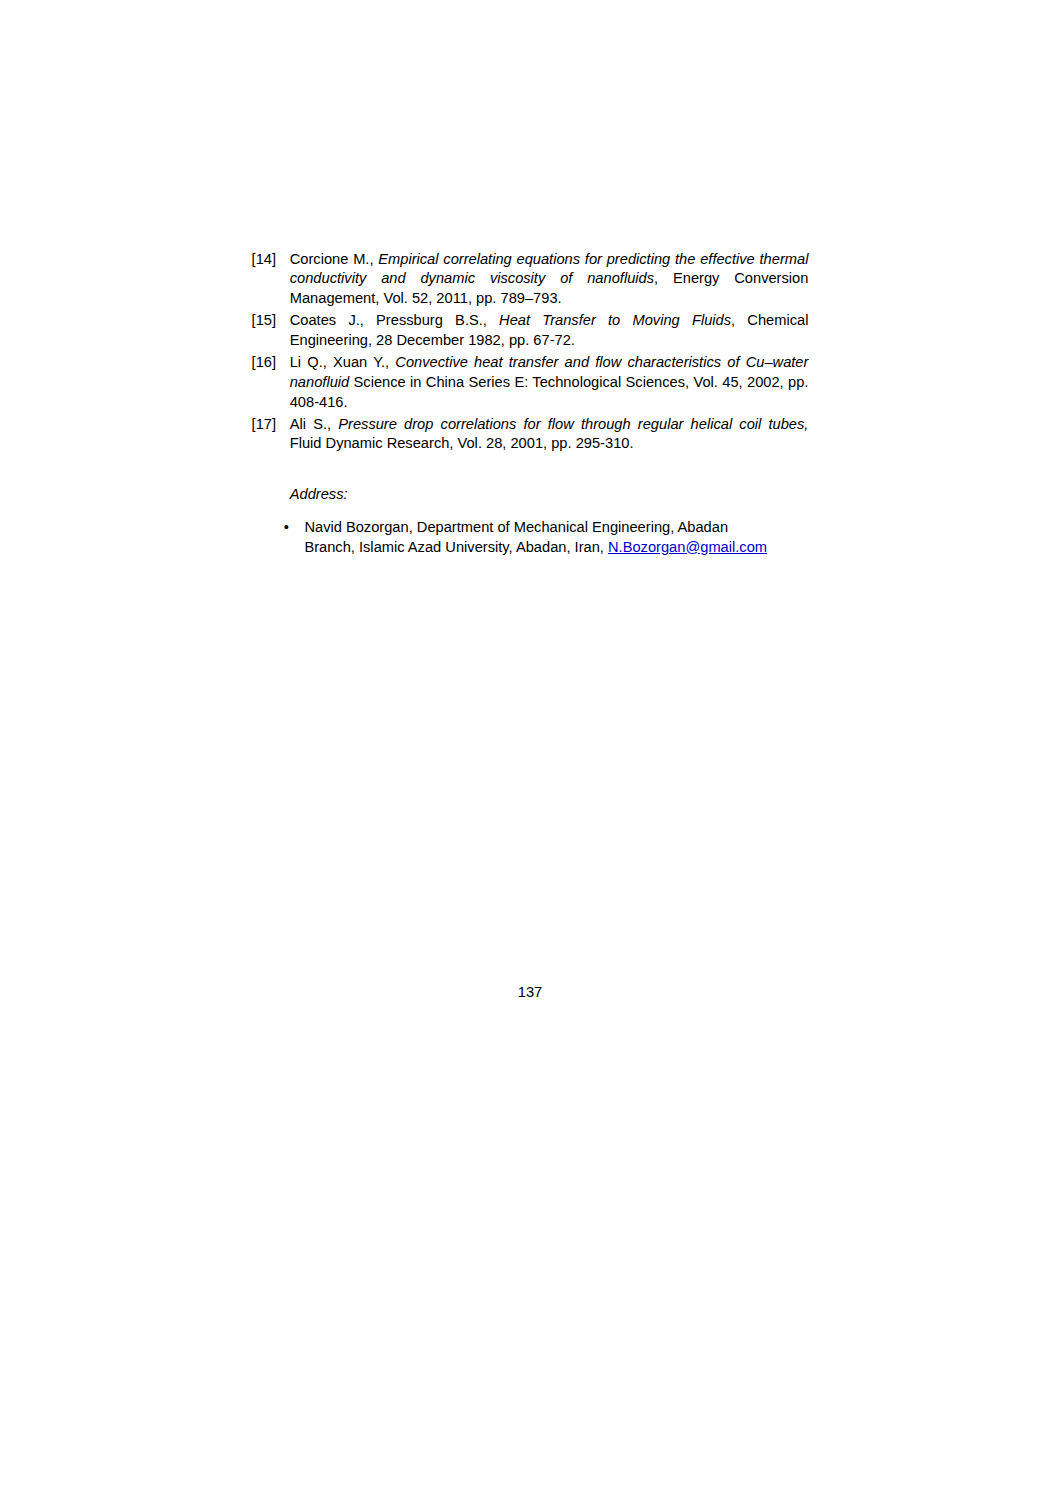[14] Corcione M., Empirical correlating equations for predicting the effective thermal conductivity and dynamic viscosity of nanofluids, Energy Conversion Management, Vol. 52, 2011, pp. 789–793.
[15] Coates J., Pressburg B.S., Heat Transfer to Moving Fluids, Chemical Engineering, 28 December 1982, pp. 67-72.
[16] Li Q., Xuan Y., Convective heat transfer and flow characteristics of Cu–water nanofluid Science in China Series E: Technological Sciences, Vol. 45, 2002, pp. 408-416.
[17] Ali S., Pressure drop correlations for flow through regular helical coil tubes, Fluid Dynamic Research, Vol. 28, 2001, pp. 295-310.
Address:
•Navid Bozorgan, Department of Mechanical Engineering, Abadan Branch, Islamic Azad University, Abadan, Iran, N.Bozorgan@gmail.com
137